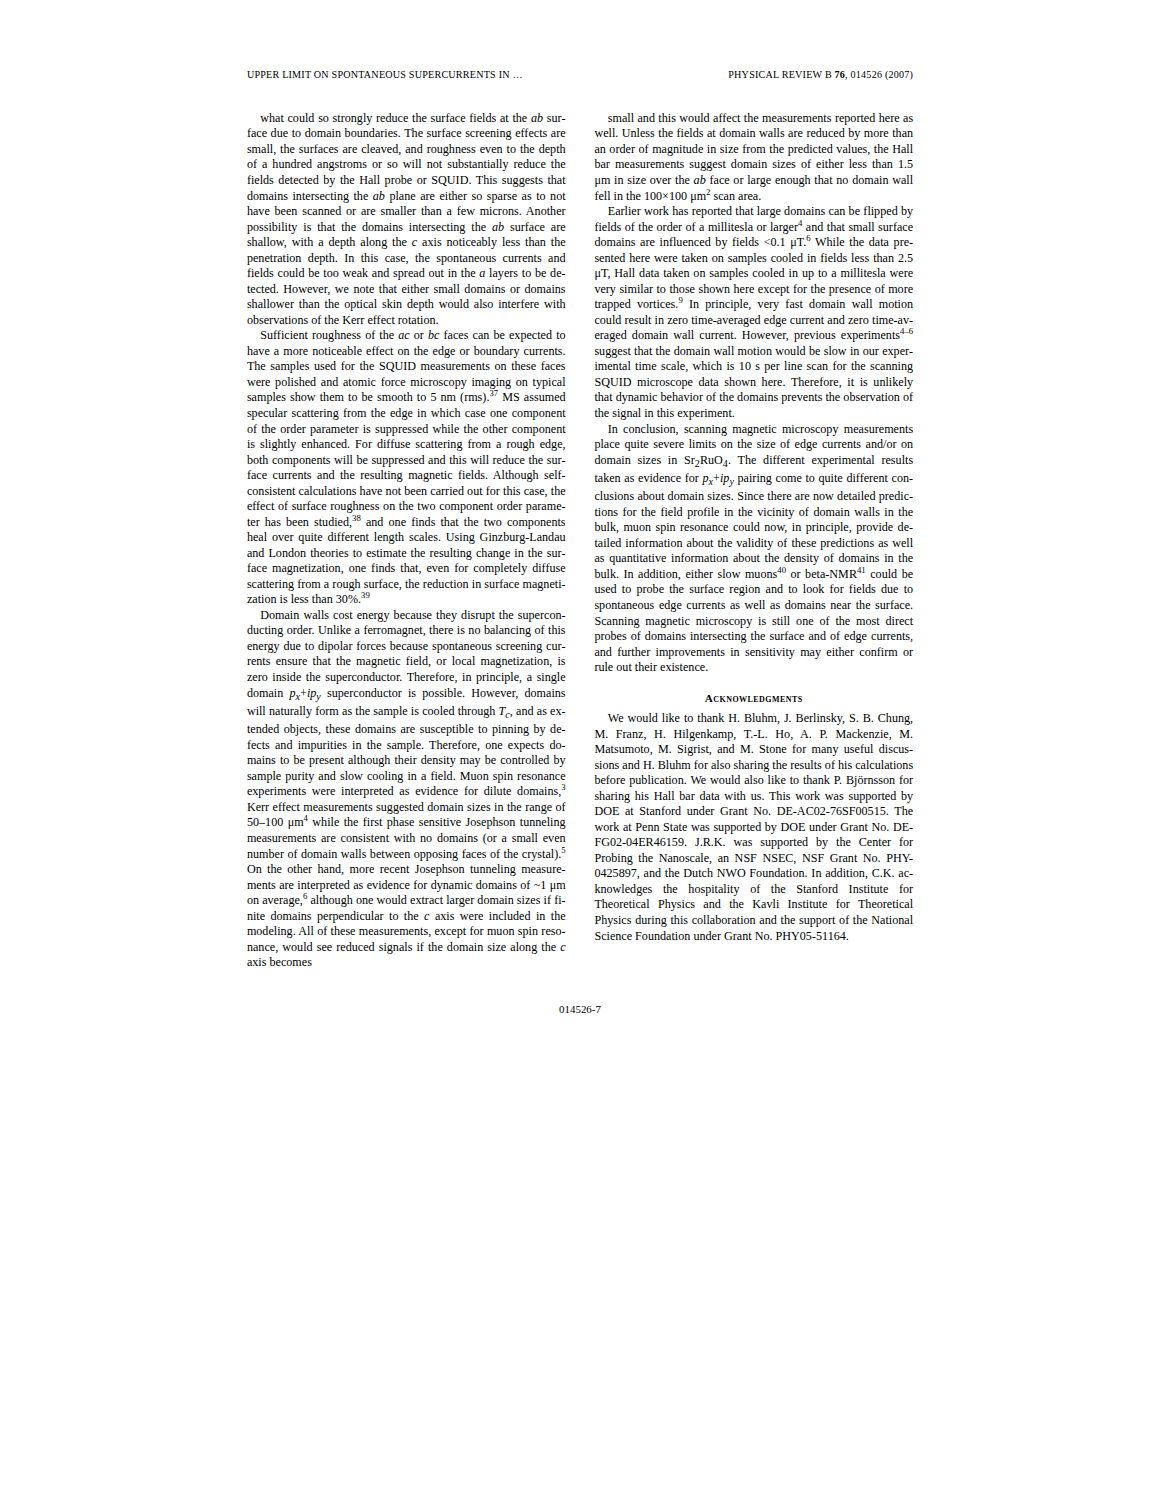Upper limit on spontaneous supercurrents in …
Physical Review B 76, 014526 (2007)
what could so strongly reduce the surface fields at the ab surface due to domain boundaries. The surface screening effects are small, the surfaces are cleaved, and roughness even to the depth of a hundred angstroms or so will not substantially reduce the fields detected by the Hall probe or SQUID. This suggests that domains intersecting the ab plane are either so sparse as to not have been scanned or are smaller than a few microns. Another possibility is that the domains intersecting the ab surface are shallow, with a depth along the c axis noticeably less than the penetration depth. In this case, the spontaneous currents and fields could be too weak and spread out in the a layers to be detected. However, we note that either small domains or domains shallower than the optical skin depth would also interfere with observations of the Kerr effect rotation.
Sufficient roughness of the ac or bc faces can be expected to have a more noticeable effect on the edge or boundary currents. The samples used for the SQUID measurements on these faces were polished and atomic force microscopy imaging on typical samples show them to be smooth to 5 nm (rms).37 MS assumed specular scattering from the edge in which case one component of the order parameter is suppressed while the other component is slightly enhanced. For diffuse scattering from a rough edge, both components will be suppressed and this will reduce the surface currents and the resulting magnetic fields. Although self-consistent calculations have not been carried out for this case, the effect of surface roughness on the two component order parameter has been studied,38 and one finds that the two components heal over quite different length scales. Using Ginzburg-Landau and London theories to estimate the resulting change in the surface magnetization, one finds that, even for completely diffuse scattering from a rough surface, the reduction in surface magnetization is less than 30%.39
Domain walls cost energy because they disrupt the superconducting order. Unlike a ferromagnet, there is no balancing of this energy due to dipolar forces because spontaneous screening currents ensure that the magnetic field, or local magnetization, is zero inside the superconductor. Therefore, in principle, a single domain px+ipy superconductor is possible. However, domains will naturally form as the sample is cooled through Tc, and as extended objects, these domains are susceptible to pinning by defects and impurities in the sample. Therefore, one expects domains to be present although their density may be controlled by sample purity and slow cooling in a field. Muon spin resonance experiments were interpreted as evidence for dilute domains,3 Kerr effect measurements suggested domain sizes in the range of 50–100 μm4 while the first phase sensitive Josephson tunneling measurements are consistent with no domains (or a small even number of domain walls between opposing faces of the crystal).5 On the other hand, more recent Josephson tunneling measurements are interpreted as evidence for dynamic domains of ~1 μm on average,6 although one would extract larger domain sizes if finite domains perpendicular to the c axis were included in the modeling. All of these measurements, except for muon spin resonance, would see reduced signals if the domain size along the c axis becomes
small and this would affect the measurements reported here as well. Unless the fields at domain walls are reduced by more than an order of magnitude in size from the predicted values, the Hall bar measurements suggest domain sizes of either less than 1.5 μm in size over the ab face or large enough that no domain wall fell in the 100×100 μm2 scan area.
Earlier work has reported that large domains can be flipped by fields of the order of a millitesla or larger4 and that small surface domains are influenced by fields <0.1 μT.6 While the data presented here were taken on samples cooled in fields less than 2.5 μT, Hall data taken on samples cooled in up to a millitesla were very similar to those shown here except for the presence of more trapped vortices.9 In principle, very fast domain wall motion could result in zero time-averaged edge current and zero time-averaged domain wall current. However, previous experiments4–6 suggest that the domain wall motion would be slow in our experimental time scale, which is 10 s per line scan for the scanning SQUID microscope data shown here. Therefore, it is unlikely that dynamic behavior of the domains prevents the observation of the signal in this experiment.
In conclusion, scanning magnetic microscopy measurements place quite severe limits on the size of edge currents and/or on domain sizes in Sr2RuO4. The different experimental results taken as evidence for px+ipy pairing come to quite different conclusions about domain sizes. Since there are now detailed predictions for the field profile in the vicinity of domain walls in the bulk, muon spin resonance could now, in principle, provide detailed information about the validity of these predictions as well as quantitative information about the density of domains in the bulk. In addition, either slow muons40 or beta-NMR41 could be used to probe the surface region and to look for fields due to spontaneous edge currents as well as domains near the surface. Scanning magnetic microscopy is still one of the most direct probes of domains intersecting the surface and of edge currents, and further improvements in sensitivity may either confirm or rule out their existence.
Acknowledgments
We would like to thank H. Bluhm, J. Berlinsky, S. B. Chung, M. Franz, H. Hilgenkamp, T.-L. Ho, A. P. Mackenzie, M. Matsumoto, M. Sigrist, and M. Stone for many useful discussions and H. Bluhm for also sharing the results of his calculations before publication. We would also like to thank P. Björnsson for sharing his Hall bar data with us. This work was supported by DOE at Stanford under Grant No. DE-AC02-76SF00515. The work at Penn State was supported by DOE under Grant No. DE-FG02-04ER46159. J.R.K. was supported by the Center for Probing the Nanoscale, an NSF NSEC, NSF Grant No. PHY-0425897, and the Dutch NWO Foundation. In addition, C.K. acknowledges the hospitality of the Stanford Institute for Theoretical Physics and the Kavli Institute for Theoretical Physics during this collaboration and the support of the National Science Foundation under Grant No. PHY05-51164.
014526-7